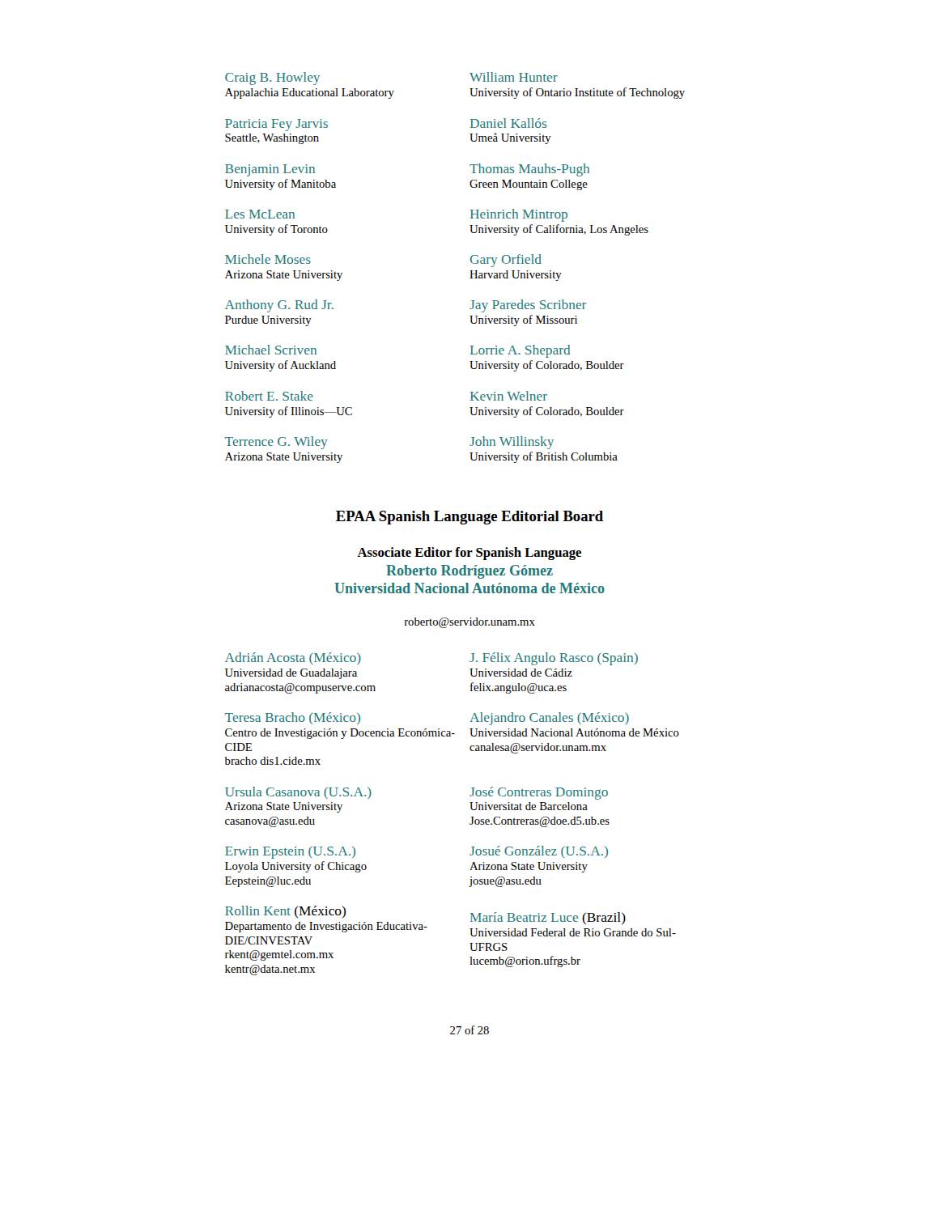Craig B. Howley
Appalachia Educational Laboratory
William Hunter
University of Ontario Institute of Technology
Patricia Fey Jarvis
Seattle, Washington
Daniel Kallós
Umeå University
Benjamin Levin
University of Manitoba
Thomas Mauhs-Pugh
Green Mountain College
Les McLean
University of Toronto
Heinrich Mintrop
University of California, Los Angeles
Michele Moses
Arizona State University
Gary Orfield
Harvard University
Anthony G. Rud Jr.
Purdue University
Jay Paredes Scribner
University of Missouri
Michael Scriven
University of Auckland
Lorrie A. Shepard
University of Colorado, Boulder
Robert E. Stake
University of Illinois—UC
Kevin Welner
University of Colorado, Boulder
Terrence G. Wiley
Arizona State University
John Willinsky
University of British Columbia
EPAA Spanish Language Editorial Board
Associate Editor for Spanish Language
Roberto Rodríguez Gómez
Universidad Nacional Autónoma de México
roberto@servidor.unam.mx
Adrián Acosta (México)
Universidad de Guadalajara
adrianacosta@compuserve.com
J. Félix Angulo Rasco (Spain)
Universidad de Cádiz
felix.angulo@uca.es
Teresa Bracho (México)
Centro de Investigación y Docencia Económica-CIDE
bracho dis1.cide.mx
Alejandro Canales (México)
Universidad Nacional Autónoma de México
canalesa@servidor.unam.mx
Ursula Casanova (U.S.A.)
Arizona State University
casanova@asu.edu
José Contreras Domingo
Universitat de Barcelona
Jose.Contreras@doe.d5.ub.es
Erwin Epstein (U.S.A.)
Loyola University of Chicago
Eepstein@luc.edu
Josué González (U.S.A.)
Arizona State University
josue@asu.edu
Rollin Kent (México)
Departamento de Investigación Educativa-DIE/CINVESTAV
rkent@gemtel.com.mx
kentr@data.net.mx
María Beatriz Luce (Brazil)
Universidad Federal de Rio Grande do Sul- UFRGS
lucemb@orion.ufrgs.br
27 of 28